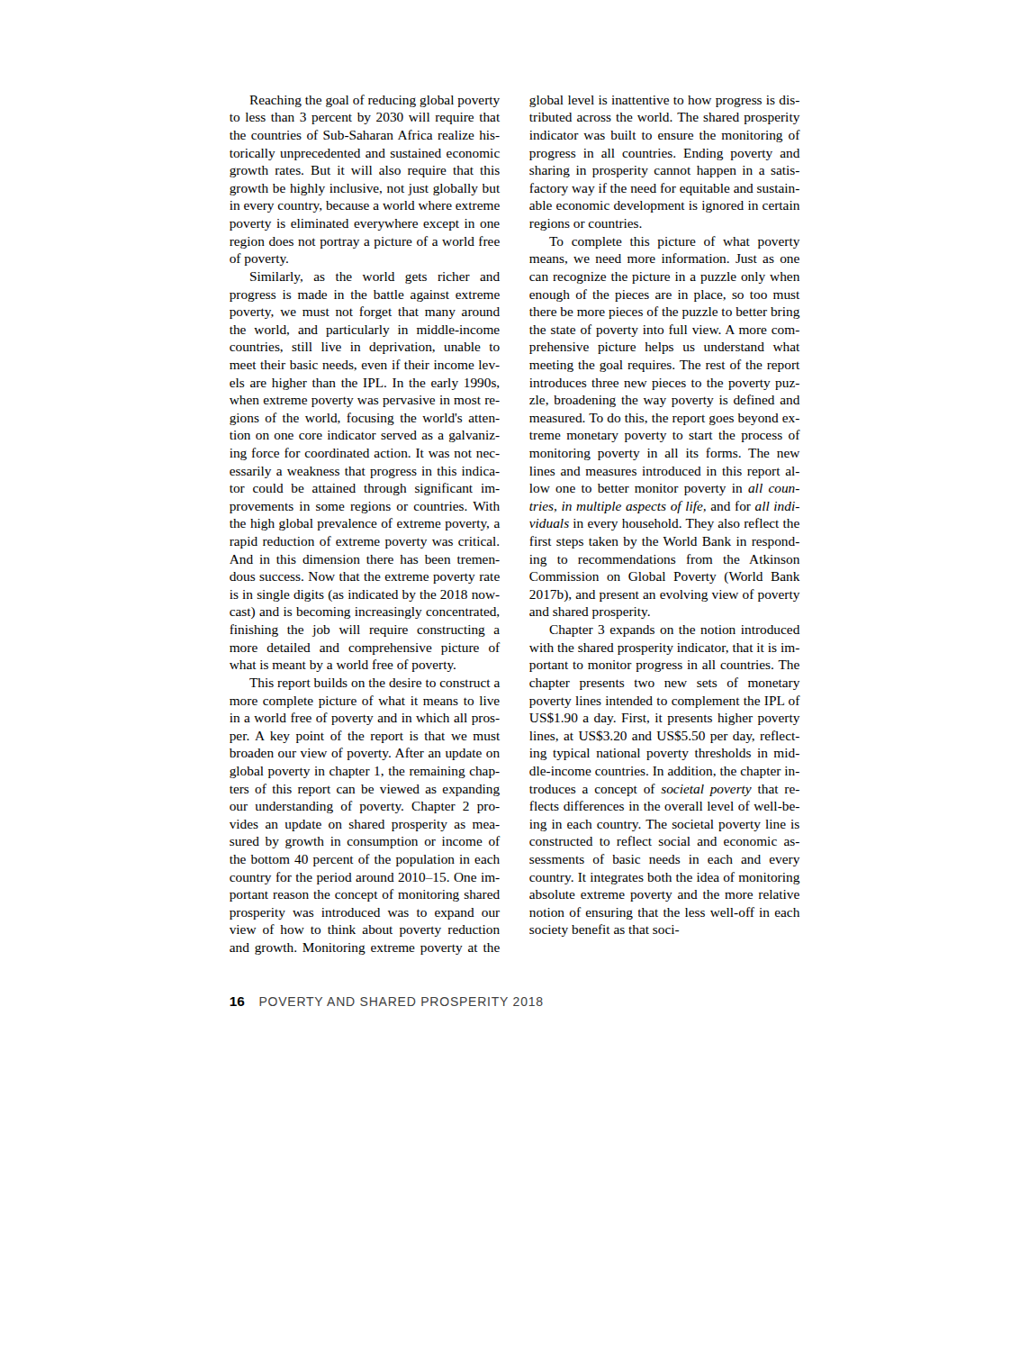Reaching the goal of reducing global poverty to less than 3 percent by 2030 will require that the countries of Sub-Saharan Africa realize historically unprecedented and sustained economic growth rates. But it will also require that this growth be highly inclusive, not just globally but in every country, because a world where extreme poverty is eliminated everywhere except in one region does not portray a picture of a world free of poverty.
Similarly, as the world gets richer and progress is made in the battle against extreme poverty, we must not forget that many around the world, and particularly in middle-income countries, still live in deprivation, unable to meet their basic needs, even if their income levels are higher than the IPL. In the early 1990s, when extreme poverty was pervasive in most regions of the world, focusing the world's attention on one core indicator served as a galvanizing force for coordinated action. It was not necessarily a weakness that progress in this indicator could be attained through significant improvements in some regions or countries. With the high global prevalence of extreme poverty, a rapid reduction of extreme poverty was critical. And in this dimension there has been tremendous success. Now that the extreme poverty rate is in single digits (as indicated by the 2018 nowcast) and is becoming increasingly concentrated, finishing the job will require constructing a more detailed and comprehensive picture of what is meant by a world free of poverty.
This report builds on the desire to construct a more complete picture of what it means to live in a world free of poverty and in which all prosper. A key point of the report is that we must broaden our view of poverty. After an update on global poverty in chapter 1, the remaining chapters of this report can be viewed as expanding our understanding of poverty. Chapter 2 provides an update on shared prosperity as measured by growth in consumption or income of the bottom 40 percent of the population in each country for the period around 2010–15. One important reason the concept of monitoring shared prosperity was introduced was to expand our view of how to think about poverty reduction and growth. Monitoring extreme poverty at the global level is inattentive to how progress is distributed across the world. The shared prosperity indicator was built to ensure the monitoring of progress in all countries. Ending poverty and sharing in prosperity cannot happen in a satisfactory way if the need for equitable and sustainable economic development is ignored in certain regions or countries.
To complete this picture of what poverty means, we need more information. Just as one can recognize the picture in a puzzle only when enough of the pieces are in place, so too must there be more pieces of the puzzle to better bring the state of poverty into full view. A more comprehensive picture helps us understand what meeting the goal requires. The rest of the report introduces three new pieces to the poverty puzzle, broadening the way poverty is defined and measured. To do this, the report goes beyond extreme monetary poverty to start the process of monitoring poverty in all its forms. The new lines and measures introduced in this report allow one to better monitor poverty in all countries, in multiple aspects of life, and for all individuals in every household. They also reflect the first steps taken by the World Bank in responding to recommendations from the Atkinson Commission on Global Poverty (World Bank 2017b), and present an evolving view of poverty and shared prosperity.
Chapter 3 expands on the notion introduced with the shared prosperity indicator, that it is important to monitor progress in all countries. The chapter presents two new sets of monetary poverty lines intended to complement the IPL of US$1.90 a day. First, it presents higher poverty lines, at US$3.20 and US$5.50 per day, reflecting typical national poverty thresholds in middle-income countries. In addition, the chapter introduces a concept of societal poverty that reflects differences in the overall level of well-being in each country. The societal poverty line is constructed to reflect social and economic assessments of basic needs in each and every country. It integrates both the idea of monitoring absolute extreme poverty and the more relative notion of ensuring that the less well-off in each society benefit as that soci-
16 POVERTY AND SHARED PROSPERITY 2018